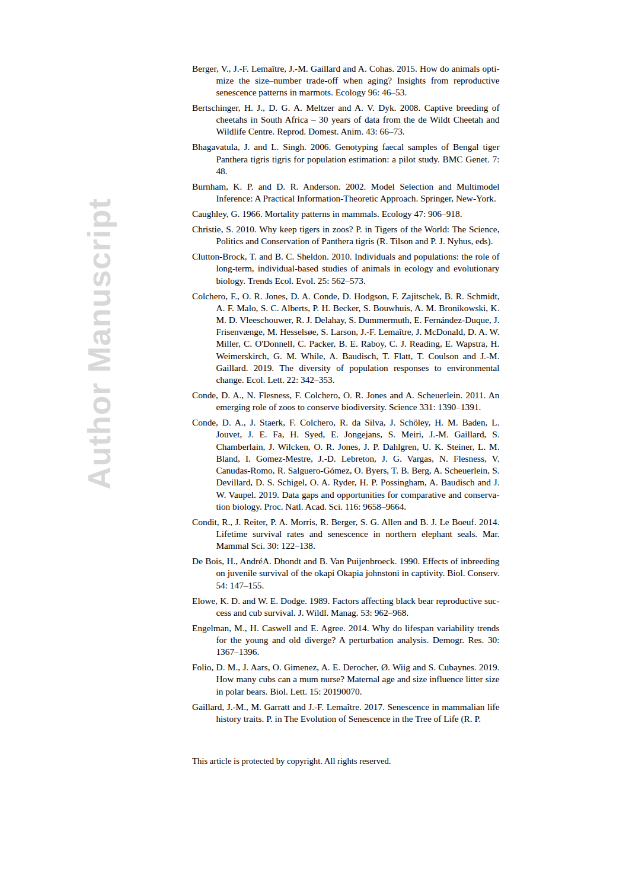Author Manuscript
Berger, V., J.-F. Lemaître, J.-M. Gaillard and A. Cohas. 2015. How do animals optimize the size–number trade-off when aging? Insights from reproductive senescence patterns in marmots. Ecology 96: 46–53.
Bertschinger, H. J., D. G. A. Meltzer and A. V. Dyk. 2008. Captive breeding of cheetahs in South Africa – 30 years of data from the de Wildt Cheetah and Wildlife Centre. Reprod. Domest. Anim. 43: 66–73.
Bhagavatula, J. and L. Singh. 2006. Genotyping faecal samples of Bengal tiger Panthera tigris tigris for population estimation: a pilot study. BMC Genet. 7: 48.
Burnham, K. P. and D. R. Anderson. 2002. Model Selection and Multimodel Inference: A Practical Information-Theoretic Approach. Springer, New-York.
Caughley, G. 1966. Mortality patterns in mammals. Ecology 47: 906–918.
Christie, S. 2010. Why keep tigers in zoos? P. in Tigers of the World: The Science, Politics and Conservation of Panthera tigris (R. Tilson and P. J. Nyhus, eds).
Clutton-Brock, T. and B. C. Sheldon. 2010. Individuals and populations: the role of long-term, individual-based studies of animals in ecology and evolutionary biology. Trends Ecol. Evol. 25: 562–573.
Colchero, F., O. R. Jones, D. A. Conde, D. Hodgson, F. Zajitschek, B. R. Schmidt, A. F. Malo, S. C. Alberts, P. H. Becker, S. Bouwhuis, A. M. Bronikowski, K. M. D. Vleeschouwer, R. J. Delahay, S. Dummermuth, E. Fernández-Duque, J. Frisenvænge, M. Hesselsøe, S. Larson, J.-F. Lemaître, J. McDonald, D. A. W. Miller, C. O'Donnell, C. Packer, B. E. Raboy, C. J. Reading, E. Wapstra, H. Weimerskirch, G. M. While, A. Baudisch, T. Flatt, T. Coulson and J.-M. Gaillard. 2019. The diversity of population responses to environmental change. Ecol. Lett. 22: 342–353.
Conde, D. A., N. Flesness, F. Colchero, O. R. Jones and A. Scheuerlein. 2011. An emerging role of zoos to conserve biodiversity. Science 331: 1390–1391.
Conde, D. A., J. Staerk, F. Colchero, R. da Silva, J. Schöley, H. M. Baden, L. Jouvet, J. E. Fa, H. Syed, E. Jongejans, S. Meiri, J.-M. Gaillard, S. Chamberlain, J. Wilcken, O. R. Jones, J. P. Dahlgren, U. K. Steiner, L. M. Bland, I. Gomez-Mestre, J.-D. Lebreton, J. G. Vargas, N. Flesness, V. Canudas-Romo, R. Salguero-Gómez, O. Byers, T. B. Berg, A. Scheuerlein, S. Devillard, D. S. Schigel, O. A. Ryder, H. P. Possingham, A. Baudisch and J. W. Vaupel. 2019. Data gaps and opportunities for comparative and conservation biology. Proc. Natl. Acad. Sci. 116: 9658–9664.
Condit, R., J. Reiter, P. A. Morris, R. Berger, S. G. Allen and B. J. Le Boeuf. 2014. Lifetime survival rates and senescence in northern elephant seals. Mar. Mammal Sci. 30: 122–138.
De Bois, H., AndréA. Dhondt and B. Van Puijenbroeck. 1990. Effects of inbreeding on juvenile survival of the okapi Okapia johnstoni in captivity. Biol. Conserv. 54: 147–155.
Elowe, K. D. and W. E. Dodge. 1989. Factors affecting black bear reproductive success and cub survival. J. Wildl. Manag. 53: 962–968.
Engelman, M., H. Caswell and E. Agree. 2014. Why do lifespan variability trends for the young and old diverge? A perturbation analysis. Demogr. Res. 30: 1367–1396.
Folio, D. M., J. Aars, O. Gimenez, A. E. Derocher, Ø. Wiig and S. Cubaynes. 2019. How many cubs can a mum nurse? Maternal age and size influence litter size in polar bears. Biol. Lett. 15: 20190070.
Gaillard, J.-M., M. Garratt and J.-F. Lemaître. 2017. Senescence in mammalian life history traits. P. in The Evolution of Senescence in the Tree of Life (R. P.
This article is protected by copyright. All rights reserved.